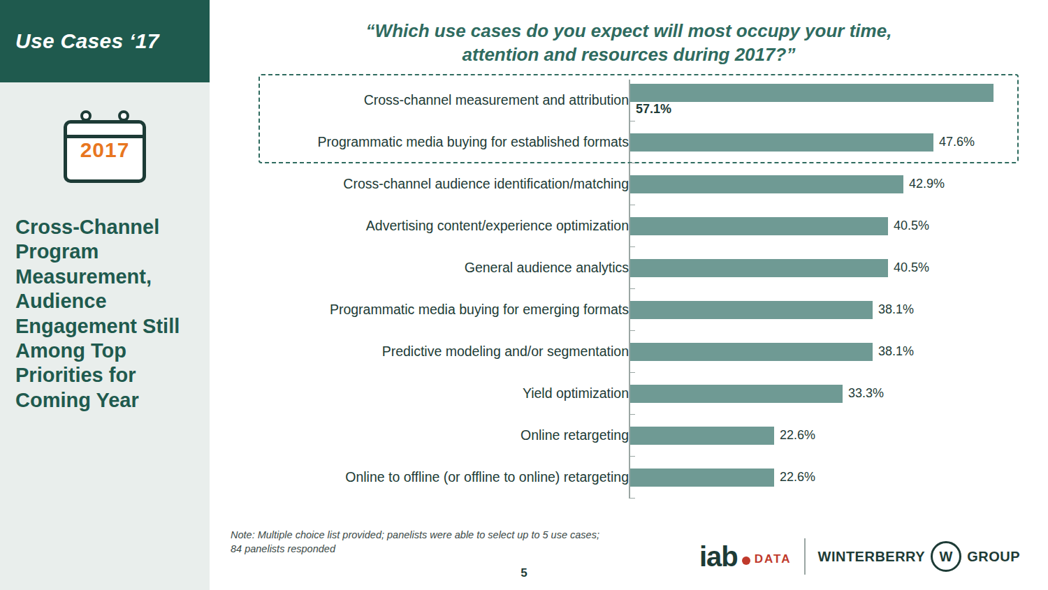Use Cases ‘17
2017
Cross-Channel Program Measurement, Audience Engagement Still Among Top Priorities for Coming Year
“Which use cases do you expect will most occupy your time,
attention and resources during 2017?”
| Cross-channel measurement and attribution | | 57.1% |
| Programmatic media buying for established formats | | 47.6% |
| Cross-channel audience identification/matching | | 42.9% |
| Advertising content/experience optimization | | 40.5% |
| General audience analytics | | 40.5% |
| Programmatic media buying for emerging formats | | 38.1% |
| Predictive modeling and/or segmentation | | 38.1% |
| Yield optimization | | 33.3% |
| Online retargeting | | 22.6% |
| Online to offline (or offline to online) retargeting | | 22.6% |
Note: Multiple choice list provided; panelists were able to select up to 5 use cases;
84 panelists responded
5
iab DATA
WINTERBERRY W GROUP